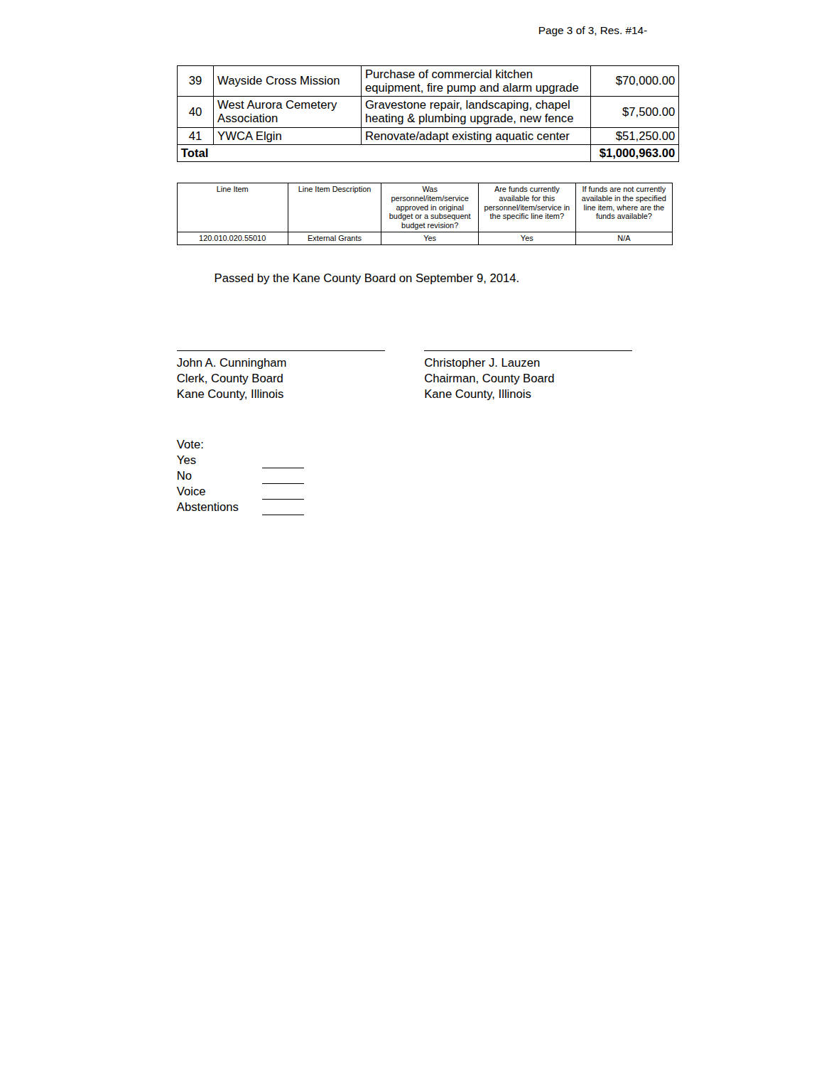Page 3 of 3, Res. #14-
| 39 | Wayside Cross Mission | Purchase of commercial kitchen equipment, fire pump and alarm upgrade | $70,000.00 |
| 40 | West Aurora Cemetery Association | Gravestone repair, landscaping, chapel heating & plumbing upgrade, new fence | $7,500.00 |
| 41 | YWCA Elgin | Renovate/adapt existing aquatic center | $51,250.00 |
| Total | | | $1,000,963.00 |
| Line Item | Line Item Description | Was personnel/item/service approved in original budget or a subsequent budget revision? | Are funds currently available for this personnel/item/service in the specific line item? | If funds are not currently available in the specified line item, where are the funds available? |
| 120.010.020.55010 | External Grants | Yes | Yes | N/A |
Passed by the Kane County Board on September 9, 2014.
John A. Cunningham
Clerk, County Board
Kane County, Illinois
Christopher J. Lauzen
Chairman, County Board
Kane County, Illinois
| Vote: | |
| Yes | |
| No | |
| Voice | |
| Abstentions | |